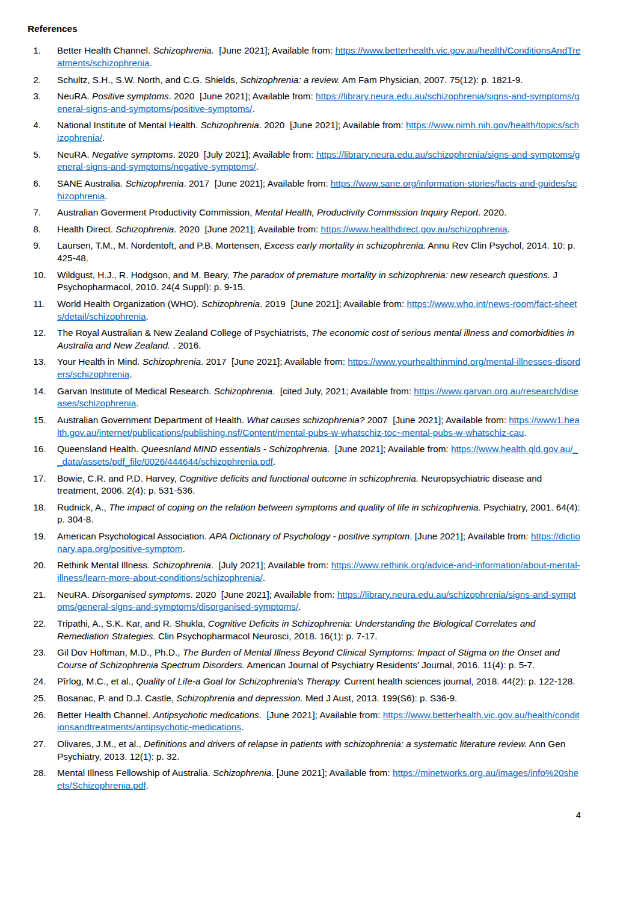References
Better Health Channel. Schizophrenia. [June 2021]; Available from: https://www.betterhealth.vic.gov.au/health/ConditionsAndTreatments/schizophrenia.
Schultz, S.H., S.W. North, and C.G. Shields, Schizophrenia: a review. Am Fam Physician, 2007. 75(12): p. 1821-9.
NeuRA. Positive symptoms. 2020 [June 2021]; Available from: https://library.neura.edu.au/schizophrenia/signs-and-symptoms/general-signs-and-symptoms/positive-symptoms/.
National Institute of Mental Health. Schizophrenia. 2020 [June 2021]; Available from: https://www.nimh.nih.gov/health/topics/schizophrenia/.
NeuRA. Negative symptoms. 2020 [July 2021]; Available from: https://library.neura.edu.au/schizophrenia/signs-and-symptoms/general-signs-and-symptoms/negative-symptoms/.
SANE Australia. Schizophrenia. 2017 [June 2021]; Available from: https://www.sane.org/information-stories/facts-and-guides/schizophrenia.
Australian Goverment Productivity Commission, Mental Health, Productivity Commission Inquiry Report. 2020.
Health Direct. Schizophrenia. 2020 [June 2021]; Available from: https://www.healthdirect.gov.au/schizophrenia.
Laursen, T.M., M. Nordentoft, and P.B. Mortensen, Excess early mortality in schizophrenia. Annu Rev Clin Psychol, 2014. 10: p. 425-48.
Wildgust, H.J., R. Hodgson, and M. Beary, The paradox of premature mortality in schizophrenia: new research questions. J Psychopharmacol, 2010. 24(4 Suppl): p. 9-15.
World Health Organization (WHO). Schizophrenia. 2019 [June 2021]; Available from: https://www.who.int/news-room/fact-sheets/detail/schizophrenia.
The Royal Australian & New Zealand College of Psychiatrists, The economic cost of serious mental illness and comorbidities in Australia and New Zealand. . 2016.
Your Health in Mind. Schizophrenia. 2017 [June 2021]; Available from: https://www.yourhealthinmind.org/mental-illnesses-disorders/schizophrenia.
Garvan Institute of Medical Research. Schizophrenia. [cited July, 2021; Available from: https://www.garvan.org.au/research/diseases/schizophrenia.
Australian Government Department of Health. What causes schizophrenia? 2007 [June 2021]; Available from: https://www1.health.gov.au/internet/publications/publishing.nsf/Content/mental-pubs-w-whatschiz-toc~mental-pubs-w-whatschiz-cau.
Queensland Health. Queesnland MIND essentials - Schizophrenia. [June 2021]; Available from: https://www.health.qld.gov.au/__data/assets/pdf_file/0026/444644/schizophrenia.pdf.
Bowie, C.R. and P.D. Harvey, Cognitive deficits and functional outcome in schizophrenia. Neuropsychiatric disease and treatment, 2006. 2(4): p. 531-536.
Rudnick, A., The impact of coping on the relation between symptoms and quality of life in schizophrenia. Psychiatry, 2001. 64(4): p. 304-8.
American Psychological Association. APA Dictionary of Psychology - positive symptom. [June 2021]; Available from: https://dictionary.apa.org/positive-symptom.
Rethink Mental Illness. Schizophrenia. [July 2021]; Available from: https://www.rethink.org/advice-and-information/about-mental-illness/learn-more-about-conditions/schizophrenia/.
NeuRA. Disorganised symptoms. 2020 [June 2021]; Available from: https://library.neura.edu.au/schizophrenia/signs-and-symptoms/general-signs-and-symptoms/disorganised-symptoms/.
Tripathi, A., S.K. Kar, and R. Shukla, Cognitive Deficits in Schizophrenia: Understanding the Biological Correlates and Remediation Strategies. Clin Psychopharmacol Neurosci, 2018. 16(1): p. 7-17.
Gil Dov Hoftman, M.D., Ph.D., The Burden of Mental Illness Beyond Clinical Symptoms: Impact of Stigma on the Onset and Course of Schizophrenia Spectrum Disorders. American Journal of Psychiatry Residents' Journal, 2016. 11(4): p. 5-7.
Pîrlog, M.C., et al., Quality of Life-a Goal for Schizophrenia's Therapy. Current health sciences journal, 2018. 44(2): p. 122-128.
Bosanac, P. and D.J. Castle, Schizophrenia and depression. Med J Aust, 2013. 199(S6): p. S36-9.
Better Health Channel. Antipsychotic medications. [June 2021]; Available from: https://www.betterhealth.vic.gov.au/health/conditionsandtreatments/antipsychotic-medications.
Olivares, J.M., et al., Definitions and drivers of relapse in patients with schizophrenia: a systematic literature review. Ann Gen Psychiatry, 2013. 12(1): p. 32.
Mental Illness Fellowship of Australia. Schizophrenia. [June 2021]; Available from: https://minetworks.org.au/images/info%20sheets/Schizophrenia.pdf.
4